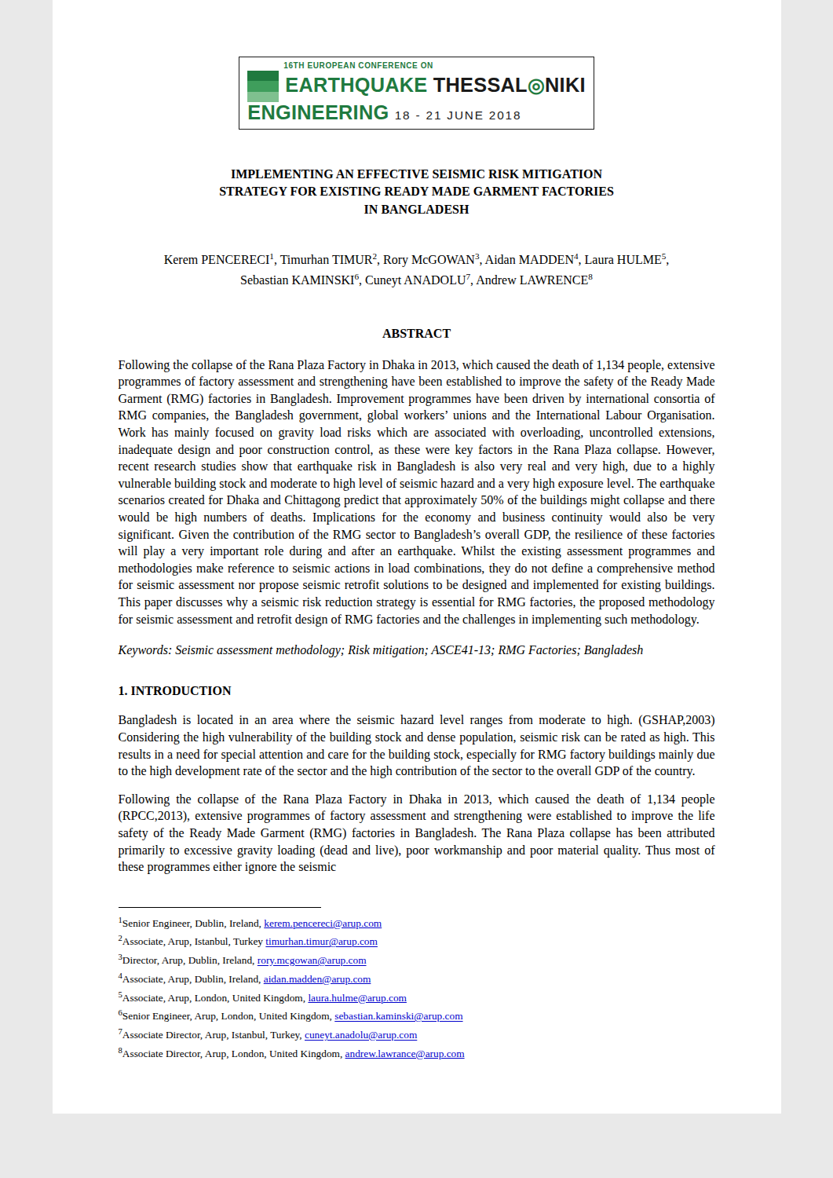16TH EUROPEAN CONFERENCE ON
EARTHQUAKE THESSAL◎NIKI
ENGINEERING 18 - 21 JUNE 2018
Implementing an Effective Seismic Risk Mitigation
Strategy for Existing Ready Made Garment Factories
in Bangladesh
Kerem PENCERECI1, Timurhan TIMUR2, Rory McGOWAN3, Aidan MADDEN4, Laura HULME5,
Sebastian KAMINSKI6, Cuneyt ANADOLU7, Andrew LAWRENCE8
ABSTRACT
Following the collapse of the Rana Plaza Factory in Dhaka in 2013, which caused the death of 1,134 people, extensive programmes of factory assessment and strengthening have been established to improve the safety of the Ready Made Garment (RMG) factories in Bangladesh. Improvement programmes have been driven by international consortia of RMG companies, the Bangladesh government, global workers’ unions and the International Labour Organisation. Work has mainly focused on gravity load risks which are associated with overloading, uncontrolled extensions, inadequate design and poor construction control, as these were key factors in the Rana Plaza collapse. However, recent research studies show that earthquake risk in Bangladesh is also very real and very high, due to a highly vulnerable building stock and moderate to high level of seismic hazard and a very high exposure level. The earthquake scenarios created for Dhaka and Chittagong predict that approximately 50% of the buildings might collapse and there would be high numbers of deaths. Implications for the economy and business continuity would also be very significant. Given the contribution of the RMG sector to Bangladesh’s overall GDP, the resilience of these factories will play a very important role during and after an earthquake. Whilst the existing assessment programmes and methodologies make reference to seismic actions in load combinations, they do not define a comprehensive method for seismic assessment nor propose seismic retrofit solutions to be designed and implemented for existing buildings. This paper discusses why a seismic risk reduction strategy is essential for RMG factories, the proposed methodology for seismic assessment and retrofit design of RMG factories and the challenges in implementing such methodology.
Keywords: Seismic assessment methodology; Risk mitigation; ASCE41-13; RMG Factories; Bangladesh
1. Introduction
Bangladesh is located in an area where the seismic hazard level ranges from moderate to high. (GSHAP,2003) Considering the high vulnerability of the building stock and dense population, seismic risk can be rated as high. This results in a need for special attention and care for the building stock, especially for RMG factory buildings mainly due to the high development rate of the sector and the high contribution of the sector to the overall GDP of the country.
Following the collapse of the Rana Plaza Factory in Dhaka in 2013, which caused the death of 1,134 people (RPCC,2013), extensive programmes of factory assessment and strengthening were established to improve the life safety of the Ready Made Garment (RMG) factories in Bangladesh. The Rana Plaza collapse has been attributed primarily to excessive gravity loading (dead and live), poor workmanship and poor material quality. Thus most of these programmes either ignore the seismic
1Senior Engineer, Dublin, Ireland, kerem.pencereci@arup.com
2Associate, Arup, Istanbul, Turkey timurhan.timur@arup.com
3Director, Arup, Dublin, Ireland, rory.mcgowan@arup.com
4Associate, Arup, Dublin, Ireland, aidan.madden@arup.com
5Associate, Arup, London, United Kingdom, laura.hulme@arup.com
6Senior Engineer, Arup, London, United Kingdom, sebastian.kaminski@arup.com
7Associate Director, Arup, Istanbul, Turkey, cuneyt.anadolu@arup.com
8Associate Director, Arup, London, United Kingdom, andrew.lawrance@arup.com